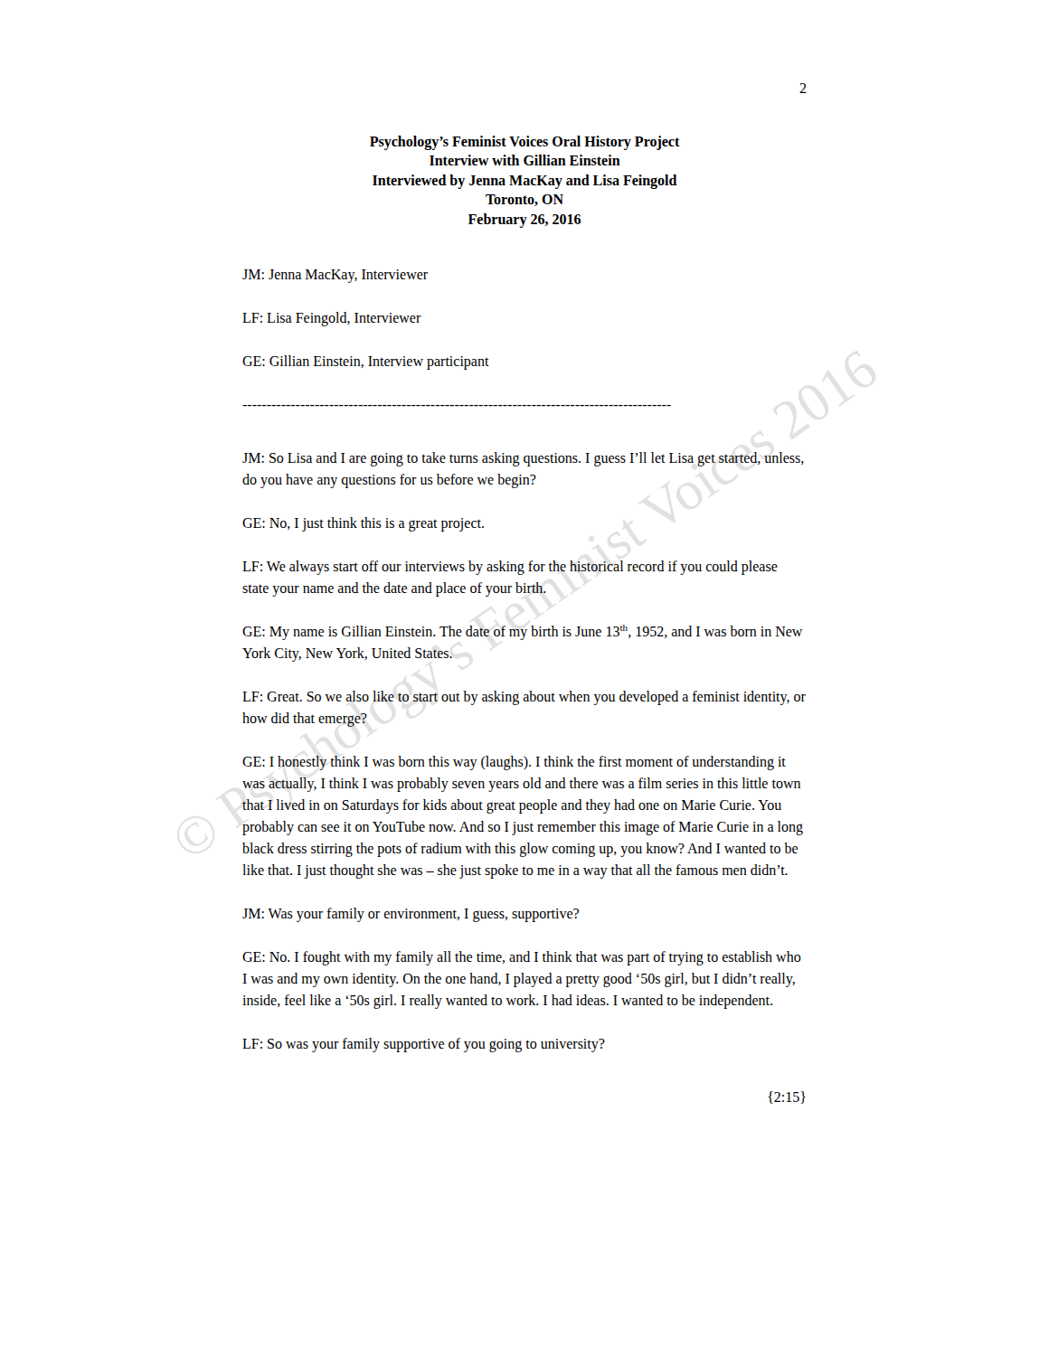© Psychology’s Feminist Voices 2016
2
Psychology’s Feminist Voices Oral History Project
Interview with Gillian Einstein
Interviewed by Jenna MacKay and Lisa Feingold
Toronto, ON
February 26, 2016
JM: Jenna MacKay, Interviewer
LF: Lisa Feingold, Interviewer
GE: Gillian Einstein, Interview participant
-----------------------------------------------------------------------------------------
JM: So Lisa and I are going to take turns asking questions. I guess I’ll let Lisa get started, unless, do you have any questions for us before we begin?
GE: No, I just think this is a great project.
LF: We always start off our interviews by asking for the historical record if you could please state your name and the date and place of your birth.
GE: My name is Gillian Einstein. The date of my birth is June 13th, 1952, and I was born in New York City, New York, United States.
LF: Great. So we also like to start out by asking about when you developed a feminist identity, or how did that emerge?
GE: I honestly think I was born this way (laughs). I think the first moment of understanding it was actually, I think I was probably seven years old and there was a film series in this little town that I lived in on Saturdays for kids about great people and they had one on Marie Curie. You probably can see it on YouTube now. And so I just remember this image of Marie Curie in a long black dress stirring the pots of radium with this glow coming up, you know? And I wanted to be like that. I just thought she was – she just spoke to me in a way that all the famous men didn’t.
JM: Was your family or environment, I guess, supportive?
GE: No. I fought with my family all the time, and I think that was part of trying to establish who I was and my own identity. On the one hand, I played a pretty good ‘50s girl, but I didn’t really, inside, feel like a ‘50s girl. I really wanted to work. I had ideas. I wanted to be independent.
LF: So was your family supportive of you going to university?
{2:15}